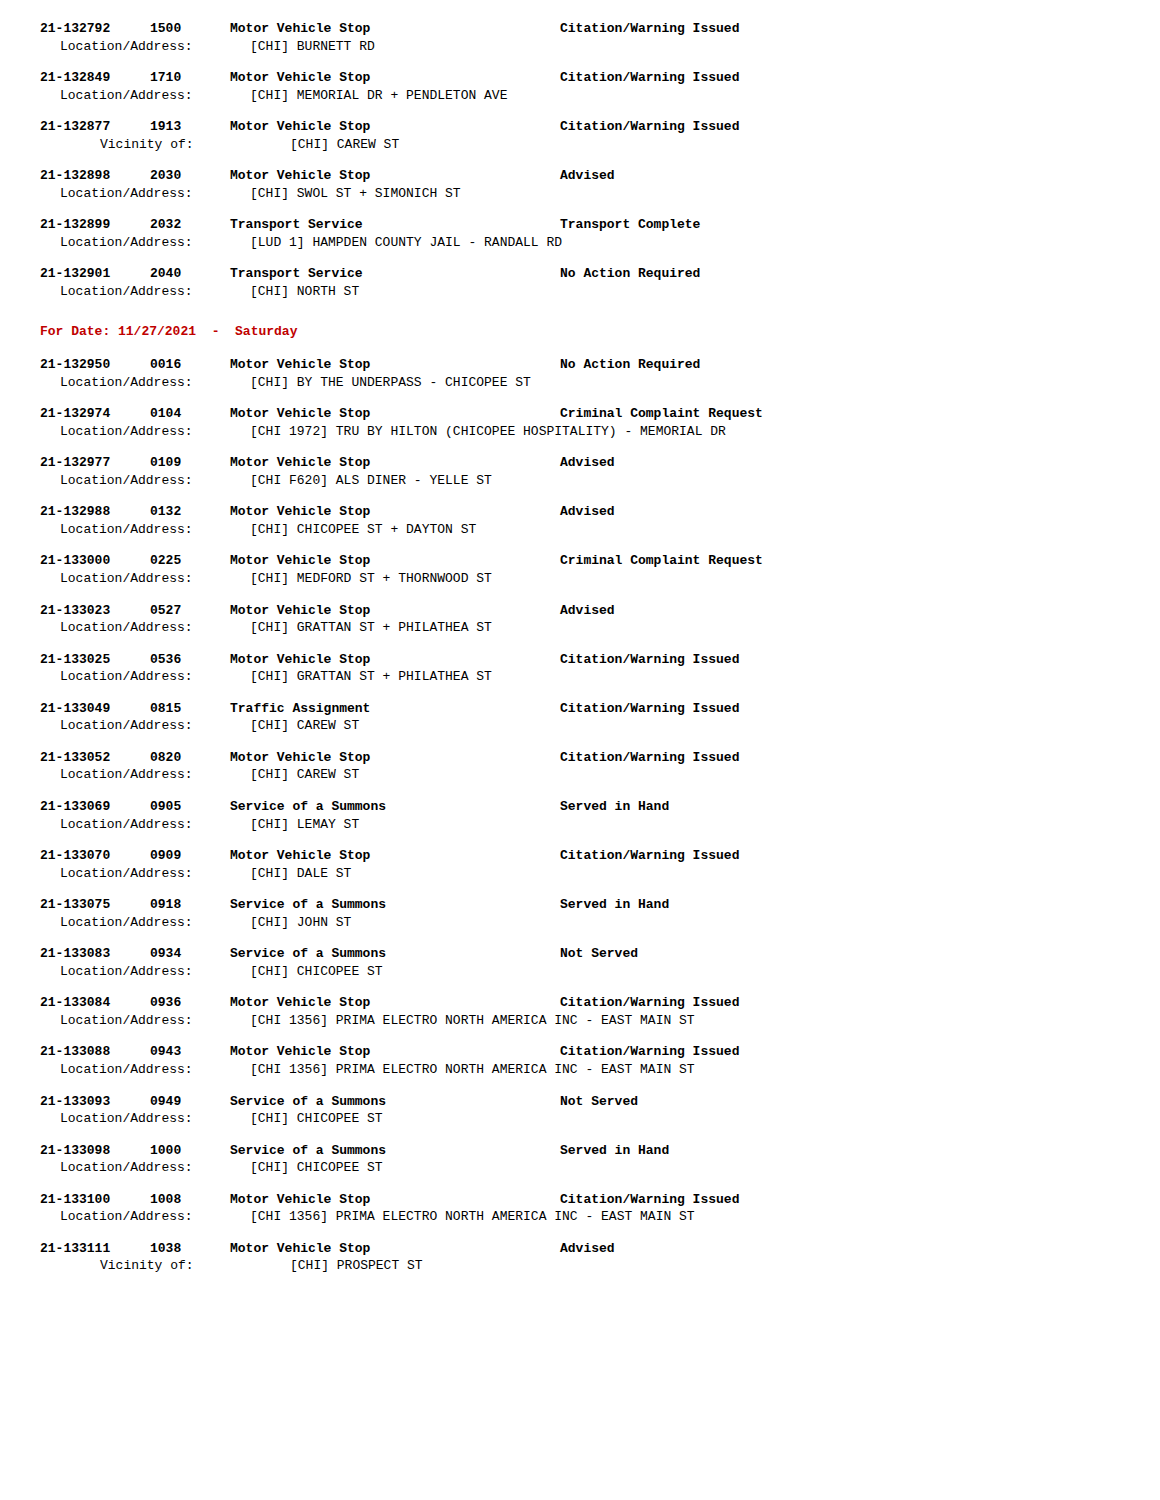21-1327921500 Motor Vehicle Stop Citation/Warning Issued
Location/Address:[CHI] BURNETT RD
21-1328491710 Motor Vehicle Stop Citation/Warning Issued
Location/Address:[CHI] MEMORIAL DR + PENDLETON AVE
21-1328771913 Motor Vehicle Stop Citation/Warning Issued
Vicinity of:[CHI] CAREW ST
21-1328982030 Motor Vehicle Stop Advised
Location/Address:[CHI] SWOL ST + SIMONICH ST
21-1328992032 Transport Service Transport Complete
Location/Address:[LUD 1] HAMPDEN COUNTY JAIL - RANDALL RD
21-1329012040 Transport Service No Action Required
Location/Address:[CHI] NORTH ST
For Date: 11/27/2021 - Saturday
21-1329500016 Motor Vehicle Stop No Action Required
Location/Address:[CHI] BY THE UNDERPASS - CHICOPEE ST
21-1329740104 Motor Vehicle Stop Criminal Complaint Request
Location/Address:[CHI 1972] TRU BY HILTON (CHICOPEE HOSPITALITY) - MEMORIAL DR
21-1329770109 Motor Vehicle Stop Advised
Location/Address:[CHI F620] ALS DINER - YELLE ST
21-1329880132 Motor Vehicle Stop Advised
Location/Address:[CHI] CHICOPEE ST + DAYTON ST
21-1330000225 Motor Vehicle Stop Criminal Complaint Request
Location/Address:[CHI] MEDFORD ST + THORNWOOD ST
21-1330230527 Motor Vehicle Stop Advised
Location/Address:[CHI] GRATTAN ST + PHILATHEA ST
21-1330250536 Motor Vehicle Stop Citation/Warning Issued
Location/Address:[CHI] GRATTAN ST + PHILATHEA ST
21-1330490815 Traffic Assignment Citation/Warning Issued
Location/Address:[CHI] CAREW ST
21-1330520820 Motor Vehicle Stop Citation/Warning Issued
Location/Address:[CHI] CAREW ST
21-1330690905 Service of a Summons Served in Hand
Location/Address:[CHI] LEMAY ST
21-1330700909 Motor Vehicle Stop Citation/Warning Issued
Location/Address:[CHI] DALE ST
21-1330750918 Service of a Summons Served in Hand
Location/Address:[CHI] JOHN ST
21-1330830934 Service of a Summons Not Served
Location/Address:[CHI] CHICOPEE ST
21-1330840936 Motor Vehicle Stop Citation/Warning Issued
Location/Address:[CHI 1356] PRIMA ELECTRO NORTH AMERICA INC - EAST MAIN ST
21-1330880943 Motor Vehicle Stop Citation/Warning Issued
Location/Address:[CHI 1356] PRIMA ELECTRO NORTH AMERICA INC - EAST MAIN ST
21-1330930949 Service of a Summons Not Served
Location/Address:[CHI] CHICOPEE ST
21-1330981000 Service of a Summons Served in Hand
Location/Address:[CHI] CHICOPEE ST
21-1331001008 Motor Vehicle Stop Citation/Warning Issued
Location/Address:[CHI 1356] PRIMA ELECTRO NORTH AMERICA INC - EAST MAIN ST
21-1331111038 Motor Vehicle Stop Advised
Vicinity of:[CHI] PROSPECT ST